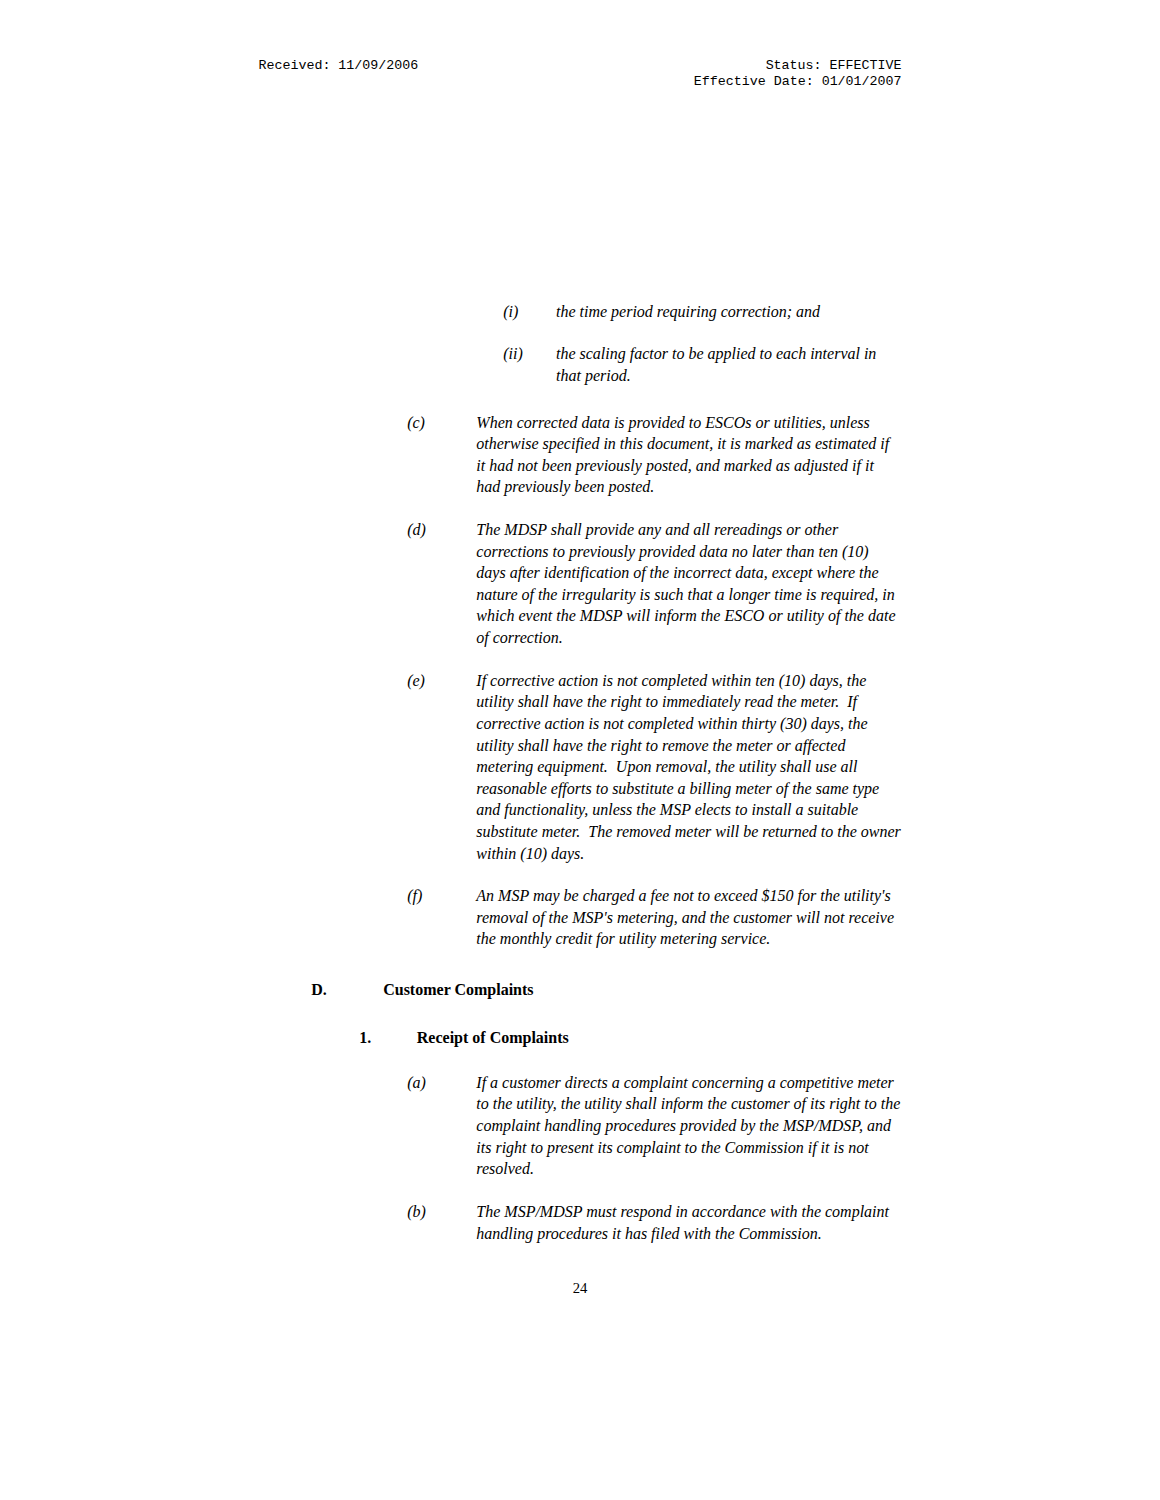Received: 11/09/2006 Status: EFFECTIVE
Effective Date: 01/01/2007
(i) the time period requiring correction; and
(ii) the scaling factor to be applied to each interval in that period.
(c) When corrected data is provided to ESCOs or utilities, unless otherwise specified in this document, it is marked as estimated if it had not been previously posted, and marked as adjusted if it had previously been posted.
(d) The MDSP shall provide any and all rereadings or other corrections to previously provided data no later than ten (10) days after identification of the incorrect data, except where the nature of the irregularity is such that a longer time is required, in which event the MDSP will inform the ESCO or utility of the date of correction.
(e) If corrective action is not completed within ten (10) days, the utility shall have the right to immediately read the meter. If corrective action is not completed within thirty (30) days, the utility shall have the right to remove the meter or affected metering equipment. Upon removal, the utility shall use all reasonable efforts to substitute a billing meter of the same type and functionality, unless the MSP elects to install a suitable substitute meter. The removed meter will be returned to the owner within (10) days.
(f) An MSP may be charged a fee not to exceed $150 for the utility's removal of the MSP's metering, and the customer will not receive the monthly credit for utility metering service.
D. Customer Complaints
1. Receipt of Complaints
(a) If a customer directs a complaint concerning a competitive meter to the utility, the utility shall inform the customer of its right to the complaint handling procedures provided by the MSP/MDSP, and its right to present its complaint to the Commission if it is not resolved.
(b) The MSP/MDSP must respond in accordance with the complaint handling procedures it has filed with the Commission.
24